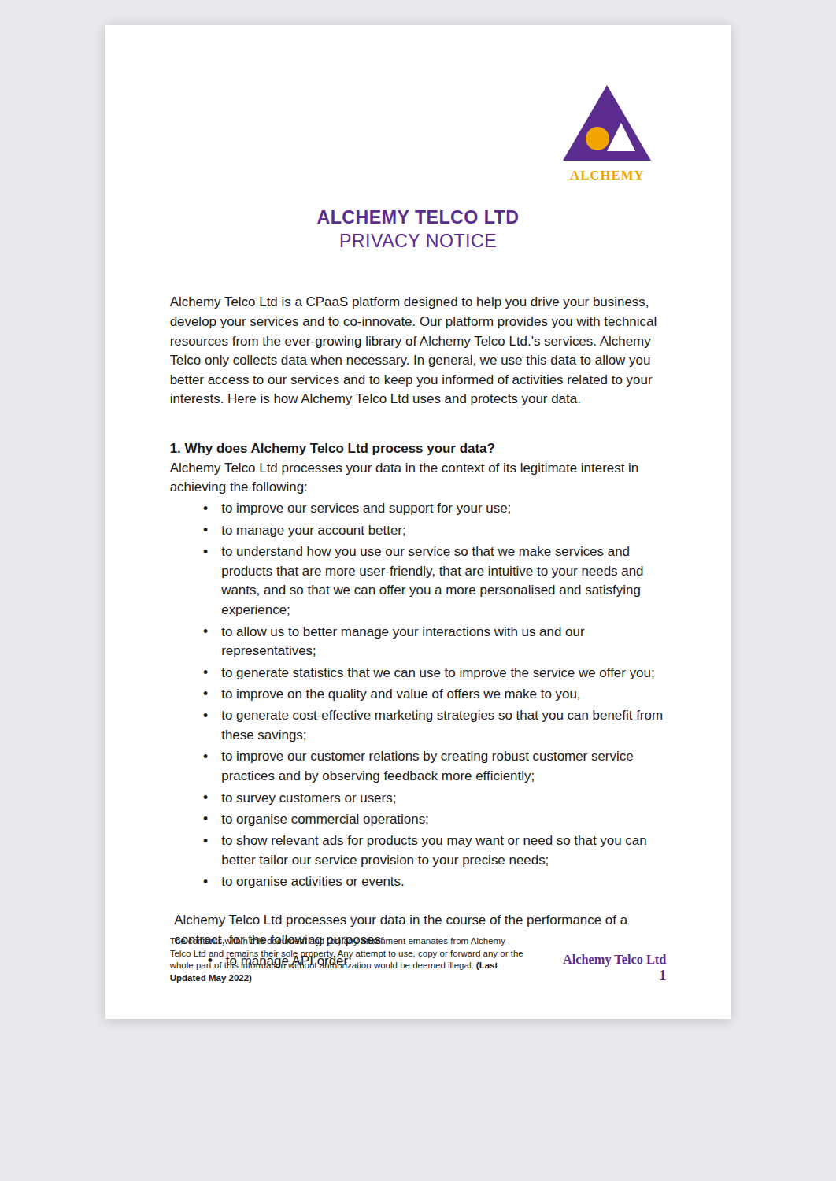ALCHEMY
ALCHEMY TELCO LTDPRIVACY NOTICE
Alchemy Telco Ltd is a CPaaS platform designed to help you drive your business, develop your services and to co-innovate. Our platform provides you with technical resources from the ever-growing library of Alchemy Telco Ltd.'s services. Alchemy Telco only collects data when necessary. In general, we use this data to allow you better access to our services and to keep you informed of activities related to your interests. Here is how Alchemy Telco Ltd uses and protects your data.
1. Why does Alchemy Telco Ltd process your data?
Alchemy Telco Ltd processes your data in the context of its legitimate interest in achieving the following:
to improve our services and support for your use;
to manage your account better;
to understand how you use our service so that we make services and products that are more user-friendly, that are intuitive to your needs and wants, and so that we can offer you a more personalised and satisfying experience;
to allow us to better manage your interactions with us and our representatives;
to generate statistics that we can use to improve the service we offer you;
to improve on the quality and value of offers we make to you,
to generate cost-effective marketing strategies so that you can benefit from these savings;
to improve our customer relations by creating robust customer service practices and by observing feedback more efficiently;
to survey customers or users;
to organise commercial operations;
to show relevant ads for products you may want or need so that you can better tailor our service provision to your precise needs;
to organise activities or events.
Alchemy Telco Ltd processes your data in the course of the performance of a contract, for the following purposes:
to manage API order;
The contents within this document and (or) any attachment emanates from Alchemy Telco Ltd and remains their sole property. Any attempt to use, copy or forward any or the whole part of this information without authorization would be deemed illegal. (Last Updated May 2022)
Alchemy Telco Ltd 1